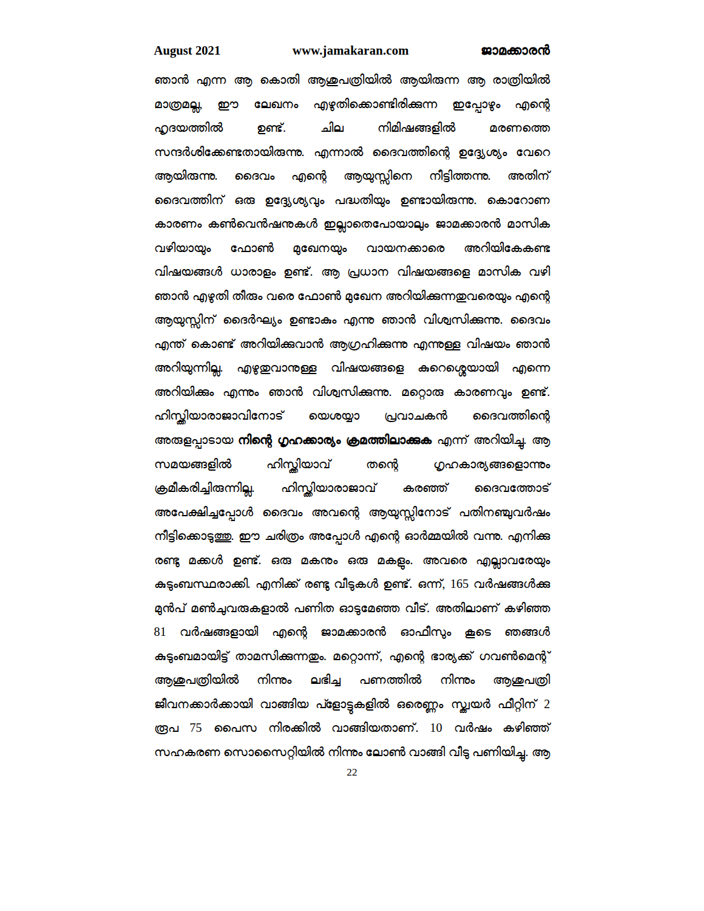August 2021 www.jamakaran.com ജാമക്കാരൻ
ഞാൻ എന്ന ആ കൊതി ആശുപത്രിയിൽ ആയിരുന്ന ആ രാത്രിയിൽ മാത്രമല്ല, ഈ ലേഖനം എഴുതിക്കൊണ്ടിരിക്കുന്ന ഇപ്പോഴും എന്റെ ഹൃദയത്തിൽ ഉണ്ട്. ചില നിമിഷങ്ങളിൽ മരണത്തെ സന്ദർശിക്കേണ്ടതായിരുന്നു. എന്നാൽ ദൈവത്തിന്റെ ഉദ്ദ്യേശ്യം വേറെ ആയിരുന്നു. ദൈവം എന്റെ ആയുസ്സിനെ നീട്ടിത്തന്നു. അതിന് ദൈവത്തിന് ഒരു ഉദ്ദ്യേശ്യവും പദ്ധതിയും ഉണ്ടായിരുന്നു. കൊറോണ കാരണം കൺവെൻഷനുകൾ ഇല്ലാതെപോയാലും ജാമക്കാരൻ മാസിക വഴിയായും ഫോൺ മുഖേനയും വായനക്കാരെ അറിയികേകണ്ട വിഷയങ്ങൾ ധാരാളം ഉണ്ട്. ആ പ്രധാന വിഷയങ്ങളെ മാസിക വഴി ഞാൻ എഴുതി തീരും വരെ ഫോൺ മുഖേന അറിയിക്കുന്നതുവരെയും എന്റെ ആയുസ്സിന് ദൈർഘ്യം ഉണ്ടാകും എന്നു ഞാൻ വിശ്വസിക്കുന്നു. ദൈവം എന്ത് കൊണ്ട് അറിയിക്കുവാൻ ആഗ്രഹിക്കുന്നു എന്നുള്ള വിഷയം ഞാൻ അറിയുന്നില്ല. എഴുതുവാനുള്ള വിഷയങ്ങളെ കുറെശ്ശെയായി എന്നെ അറിയിക്കും എന്നും ഞാൻ വിശ്വസിക്കുന്നു. മറ്റൊരു കാരണവും ഉണ്ട്. ഹിസ്ക്കിയാരാജാവിനോട് യെശയ്യാ പ്രവാചകൻ ദൈവത്തിന്റെ അരുളപ്പാടായ നിന്റെ ഗൃഹക്കാര്യം ക്രമത്തിലാക്കുക എന്ന് അറിയിച്ചു. ആ സമയങ്ങളിൽ ഹിസ്ക്കിയാവ് തന്റെ ഗൃഹകാര്യങ്ങളൊന്നും ക്രമീകരിച്ചിരുന്നില്ല. ഹിസ്ക്കിയാരാജാവ് കരഞ്ഞ് ദൈവത്തോട് അപേക്ഷിച്ചപ്പോൾ ദൈവം അവന്റെ ആയുസ്സിനോട് പതിനഞ്ചുവർഷം നീട്ടിക്കൊടുത്തു. ഈ ചരിത്രം അപ്പോൾ എന്റെ ഓർമ്മയിൽ വന്നു. എനിക്കു രണ്ടു മക്കൾ ഉണ്ട്. ഒരു മകനും ഒരു മകളും. അവരെ എല്ലാവരേയും കുടുംബസ്ഥരാക്കി. എനിക്ക് രണ്ടു വീടുകൾ ഉണ്ട്. ഒന്ന്, 165 വർഷങ്ങൾക്കു മുൻപ് മൺചുവരുകളാൽ പണിത ഓടുമേഞ്ഞ വീട്. അതിലാണ് കഴിഞ്ഞ 81 വർഷങ്ങളായി എന്റെ ജാമക്കാരൻ ഓഫീസും കൂടെ ഞങ്ങൾ കുടുംബമായിട്ട് താമസിക്കുന്നതും. മറ്റൊന്ന്, എന്റെ ഭാര്യക്ക് ഗവൺമെന്റ് ആശുപത്രിയിൽ നിന്നും ലഭിച്ച പണത്തിൽ നിന്നും ആശുപത്രി ജീവനക്കാർക്കായി വാങ്ങിയ പ്ളോട്ടുകളിൽ ഒരെണ്ണം സ്ക്വയർ ഫീറ്റിന് 2 രൂപ 75 പൈസ നിരക്കിൽ വാങ്ങിയതാണ്. 10 വർഷം കഴിഞ്ഞ് സഹകരണ സൊസൈറ്റിയിൽ നിന്നും ലോൺ വാങ്ങി വീടു പണിയിച്ചു. ആ
22